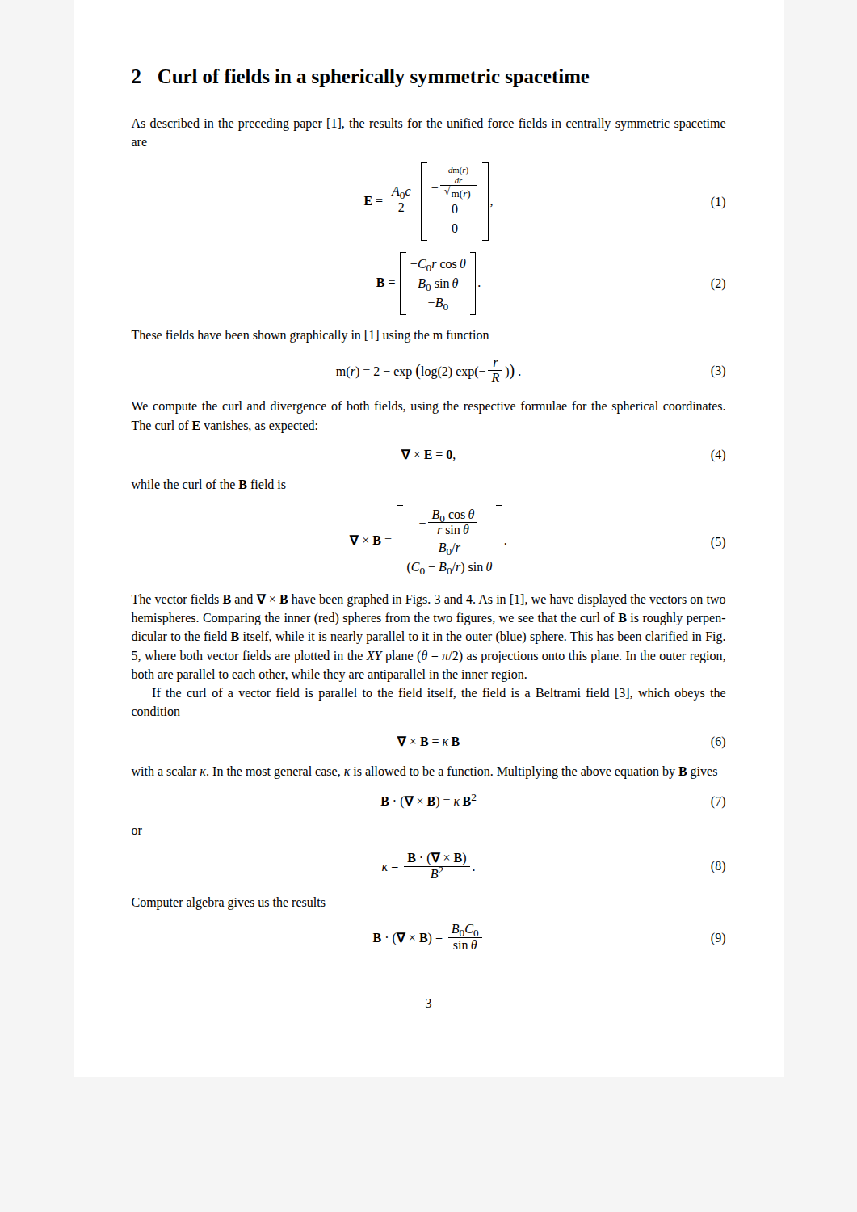2 Curl of fields in a spherically symmetric spacetime
As described in the preceding paper [1], the results for the unified force fields in centrally symmetric spacetime are
E = A0c 2 −dm(r) dr m(r) 0 0 ,
B = −C0r cos θ B0 sin θ −B0 .
These fields have been shown graphically in [1] using the m function
m(r) = 2 − exp (log(2) exp(−rR)) .
We compute the curl and divergence of both fields, using the respective formulae for the spherical coordinates. The curl of E vanishes, as expected:
∇ × E = 0,
while the curl of the B field is
∇ × B = −B0 cos θ r sin θ B0/r (C0 − B0/r) sin θ .
The vector fields B and ∇ × B have been graphed in Figs. 3 and 4. As in [1], we have displayed the vectors on two hemispheres. Comparing the inner (red) spheres from the two figures, we see that the curl of B is roughly perpendicular to the field B itself, while it is nearly parallel to it in the outer (blue) sphere. This has been clarified in Fig. 5, where both vector fields are plotted in the XY plane (θ = π/2) as projections onto this plane. In the outer region, both are parallel to each other, while they are antiparallel in the inner region.
If the curl of a vector field is parallel to the field itself, the field is a Beltrami field [3], which obeys the condition
∇ × B = κ B
with a scalar κ. In the most general case, κ is allowed to be a function. Multiplying the above equation by B gives
B · (∇ × B) = κ B2
or
κ = B · (∇ × B) B2.
Computer algebra gives us the results
B · (∇ × B) = B0C0 sin θ
3